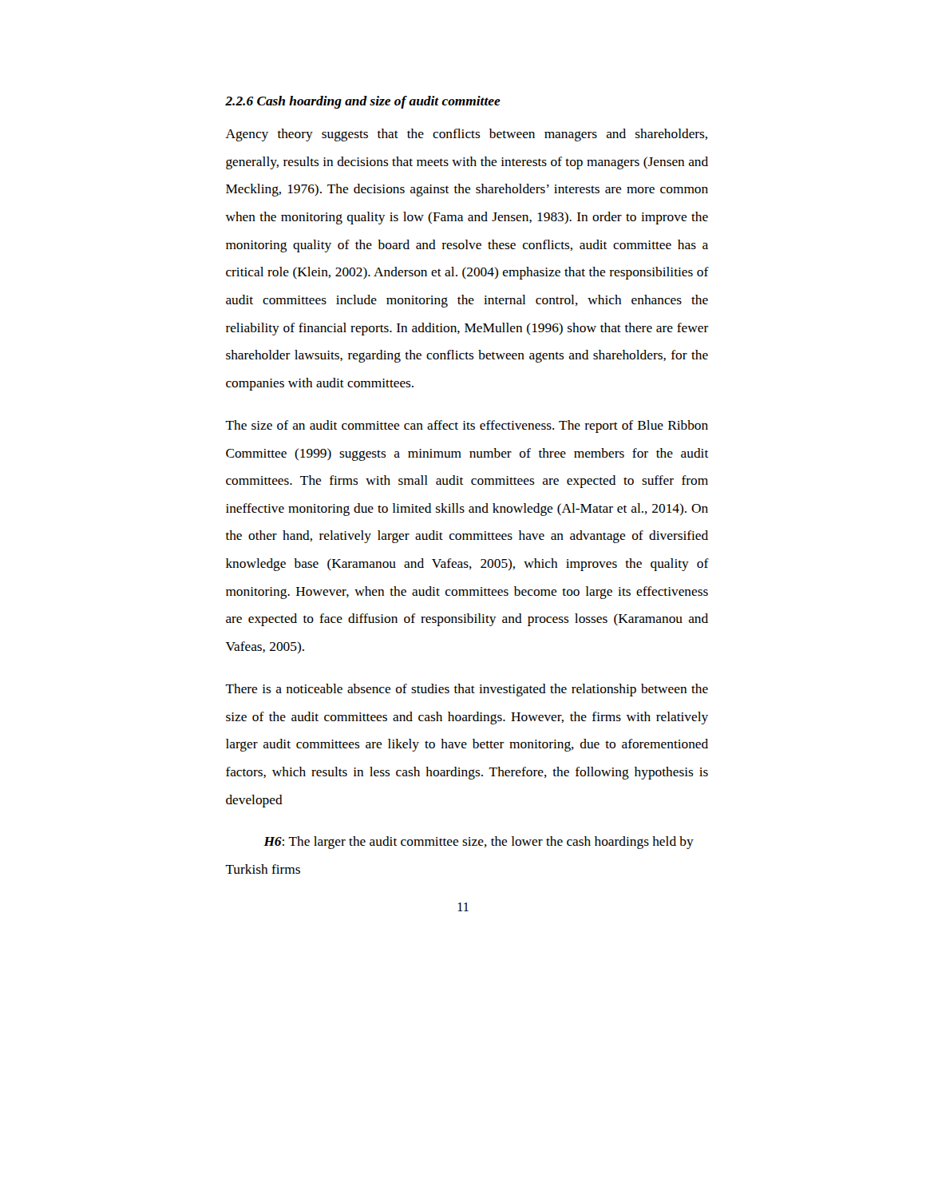2.2.6 Cash hoarding and size of audit committee
Agency theory suggests that the conflicts between managers and shareholders, generally, results in decisions that meets with the interests of top managers (Jensen and Meckling, 1976). The decisions against the shareholders’ interests are more common when the monitoring quality is low (Fama and Jensen, 1983). In order to improve the monitoring quality of the board and resolve these conflicts, audit committee has a critical role (Klein, 2002). Anderson et al. (2004) emphasize that the responsibilities of audit committees include monitoring the internal control, which enhances the reliability of financial reports. In addition, MeMullen (1996) show that there are fewer shareholder lawsuits, regarding the conflicts between agents and shareholders, for the companies with audit committees.
The size of an audit committee can affect its effectiveness. The report of Blue Ribbon Committee (1999) suggests a minimum number of three members for the audit committees. The firms with small audit committees are expected to suffer from ineffective monitoring due to limited skills and knowledge (Al-Matar et al., 2014). On the other hand, relatively larger audit committees have an advantage of diversified knowledge base (Karamanou and Vafeas, 2005), which improves the quality of monitoring. However, when the audit committees become too large its effectiveness are expected to face diffusion of responsibility and process losses (Karamanou and Vafeas, 2005).
There is a noticeable absence of studies that investigated the relationship between the size of the audit committees and cash hoardings. However, the firms with relatively larger audit committees are likely to have better monitoring, due to aforementioned factors, which results in less cash hoardings. Therefore, the following hypothesis is developed
H6: The larger the audit committee size, the lower the cash hoardings held by Turkish firms
11